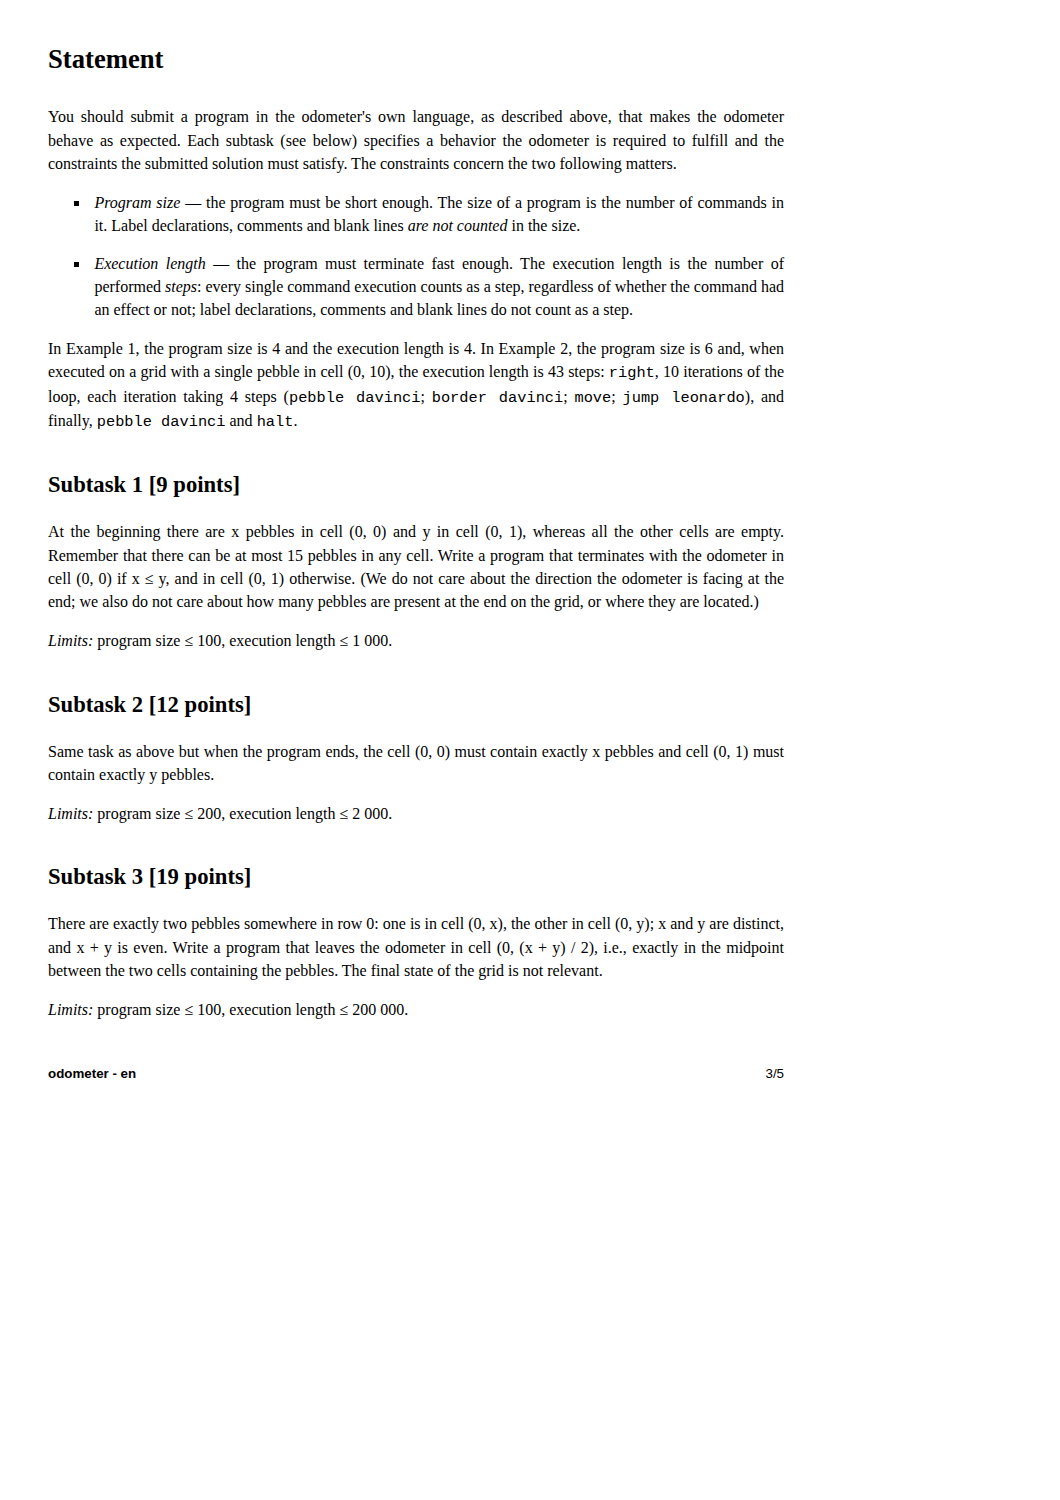Statement
You should submit a program in the odometer's own language, as described above, that makes the odometer behave as expected. Each subtask (see below) specifies a behavior the odometer is required to fulfill and the constraints the submitted solution must satisfy. The constraints concern the two following matters.
Program size — the program must be short enough. The size of a program is the number of commands in it. Label declarations, comments and blank lines are not counted in the size.
Execution length — the program must terminate fast enough. The execution length is the number of performed steps: every single command execution counts as a step, regardless of whether the command had an effect or not; label declarations, comments and blank lines do not count as a step.
In Example 1, the program size is 4 and the execution length is 4. In Example 2, the program size is 6 and, when executed on a grid with a single pebble in cell (0, 10), the execution length is 43 steps: right, 10 iterations of the loop, each iteration taking 4 steps (pebble davinci; border davinci; move; jump leonardo), and finally, pebble davinci and halt.
Subtask 1 [9 points]
At the beginning there are x pebbles in cell (0, 0) and y in cell (0, 1), whereas all the other cells are empty. Remember that there can be at most 15 pebbles in any cell. Write a program that terminates with the odometer in cell (0, 0) if x ≤ y, and in cell (0, 1) otherwise. (We do not care about the direction the odometer is facing at the end; we also do not care about how many pebbles are present at the end on the grid, or where they are located.)
Limits: program size ≤ 100, execution length ≤ 1 000.
Subtask 2 [12 points]
Same task as above but when the program ends, the cell (0, 0) must contain exactly x pebbles and cell (0, 1) must contain exactly y pebbles.
Limits: program size ≤ 200, execution length ≤ 2 000.
Subtask 3 [19 points]
There are exactly two pebbles somewhere in row 0: one is in cell (0, x), the other in cell (0, y); x and y are distinct, and x + y is even. Write a program that leaves the odometer in cell (0, (x + y) / 2), i.e., exactly in the midpoint between the two cells containing the pebbles. The final state of the grid is not relevant.
Limits: program size ≤ 100, execution length ≤ 200 000.
odometer - en 3/5